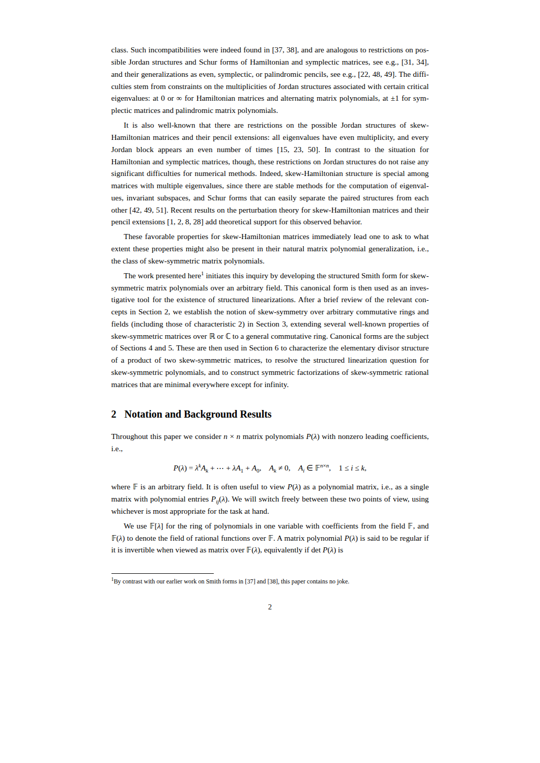class. Such incompatibilities were indeed found in [37, 38], and are analogous to restrictions on possible Jordan structures and Schur forms of Hamiltonian and symplectic matrices, see e.g., [31, 34], and their generalizations as even, symplectic, or palindromic pencils, see e.g., [22, 48, 49]. The difficulties stem from constraints on the multiplicities of Jordan structures associated with certain critical eigenvalues: at 0 or ∞ for Hamiltonian matrices and alternating matrix polynomials, at ±1 for symplectic matrices and palindromic matrix polynomials.
It is also well-known that there are restrictions on the possible Jordan structures of skew-Hamiltonian matrices and their pencil extensions: all eigenvalues have even multiplicity, and every Jordan block appears an even number of times [15, 23, 50]. In contrast to the situation for Hamiltonian and symplectic matrices, though, these restrictions on Jordan structures do not raise any significant difficulties for numerical methods. Indeed, skew-Hamiltonian structure is special among matrices with multiple eigenvalues, since there are stable methods for the computation of eigenvalues, invariant subspaces, and Schur forms that can easily separate the paired structures from each other [42, 49, 51]. Recent results on the perturbation theory for skew-Hamiltonian matrices and their pencil extensions [1, 2, 8, 28] add theoretical support for this observed behavior.
These favorable properties for skew-Hamiltonian matrices immediately lead one to ask to what extent these properties might also be present in their natural matrix polynomial generalization, i.e., the class of skew-symmetric matrix polynomials.
The work presented here1 initiates this inquiry by developing the structured Smith form for skew-symmetric matrix polynomials over an arbitrary field. This canonical form is then used as an investigative tool for the existence of structured linearizations. After a brief review of the relevant concepts in Section 2, we establish the notion of skew-symmetry over arbitrary commutative rings and fields (including those of characteristic 2) in Section 3, extending several well-known properties of skew-symmetric matrices over ℝ or ℂ to a general commutative ring. Canonical forms are the subject of Sections 4 and 5. These are then used in Section 6 to characterize the elementary divisor structure of a product of two skew-symmetric matrices, to resolve the structured linearization question for skew-symmetric polynomials, and to construct symmetric factorizations of skew-symmetric rational matrices that are minimal everywhere except for infinity.
2 Notation and Background Results
Throughout this paper we consider n × n matrix polynomials P(λ) with nonzero leading coefficients, i.e.,
P(λ) = λkAk + ⋯ + λA1 + A0, Ak ≠ 0, Ai ∈ 𝔽n×n, 1 ≤ i ≤ k,
where 𝔽 is an arbitrary field. It is often useful to view P(λ) as a polynomial matrix, i.e., as a single matrix with polynomial entries Pij(λ). We will switch freely between these two points of view, using whichever is most appropriate for the task at hand.
We use 𝔽[λ] for the ring of polynomials in one variable with coefficients from the field 𝔽, and 𝔽(λ) to denote the field of rational functions over 𝔽. A matrix polynomial P(λ) is said to be regular if it is invertible when viewed as matrix over 𝔽(λ), equivalently if det P(λ) is
1By contrast with our earlier work on Smith forms in [37] and [38], this paper contains no joke.
2